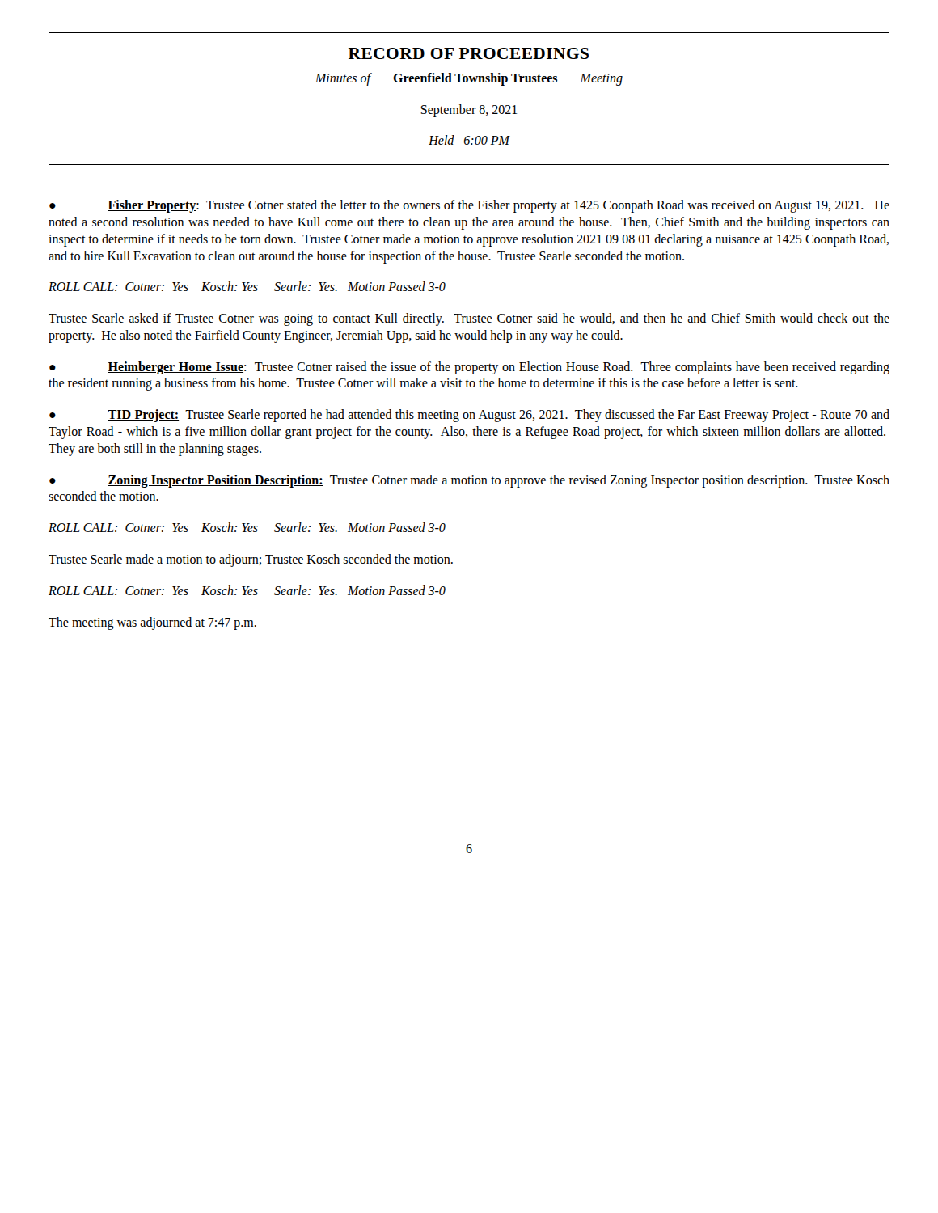RECORD OF PROCEEDINGS
Minutes of Greenfield Township Trustees Meeting
September 8, 2021
Held 6:00 PM
● Fisher Property: Trustee Cotner stated the letter to the owners of the Fisher property at 1425 Coonpath Road was received on August 19, 2021. He noted a second resolution was needed to have Kull come out there to clean up the area around the house. Then, Chief Smith and the building inspectors can inspect to determine if it needs to be torn down. Trustee Cotner made a motion to approve resolution 2021 09 08 01 declaring a nuisance at 1425 Coonpath Road, and to hire Kull Excavation to clean out around the house for inspection of the house. Trustee Searle seconded the motion.
ROLL CALL: Cotner: Yes Kosch: Yes Searle: Yes. Motion Passed 3-0
Trustee Searle asked if Trustee Cotner was going to contact Kull directly. Trustee Cotner said he would, and then he and Chief Smith would check out the property. He also noted the Fairfield County Engineer, Jeremiah Upp, said he would help in any way he could.
● Heimberger Home Issue: Trustee Cotner raised the issue of the property on Election House Road. Three complaints have been received regarding the resident running a business from his home. Trustee Cotner will make a visit to the home to determine if this is the case before a letter is sent.
● TID Project: Trustee Searle reported he had attended this meeting on August 26, 2021. They discussed the Far East Freeway Project - Route 70 and Taylor Road - which is a five million dollar grant project for the county. Also, there is a Refugee Road project, for which sixteen million dollars are allotted. They are both still in the planning stages.
● Zoning Inspector Position Description: Trustee Cotner made a motion to approve the revised Zoning Inspector position description. Trustee Kosch seconded the motion.
ROLL CALL: Cotner: Yes Kosch: Yes Searle: Yes. Motion Passed 3-0
Trustee Searle made a motion to adjourn; Trustee Kosch seconded the motion.
ROLL CALL: Cotner: Yes Kosch: Yes Searle: Yes. Motion Passed 3-0
The meeting was adjourned at 7:47 p.m.
6